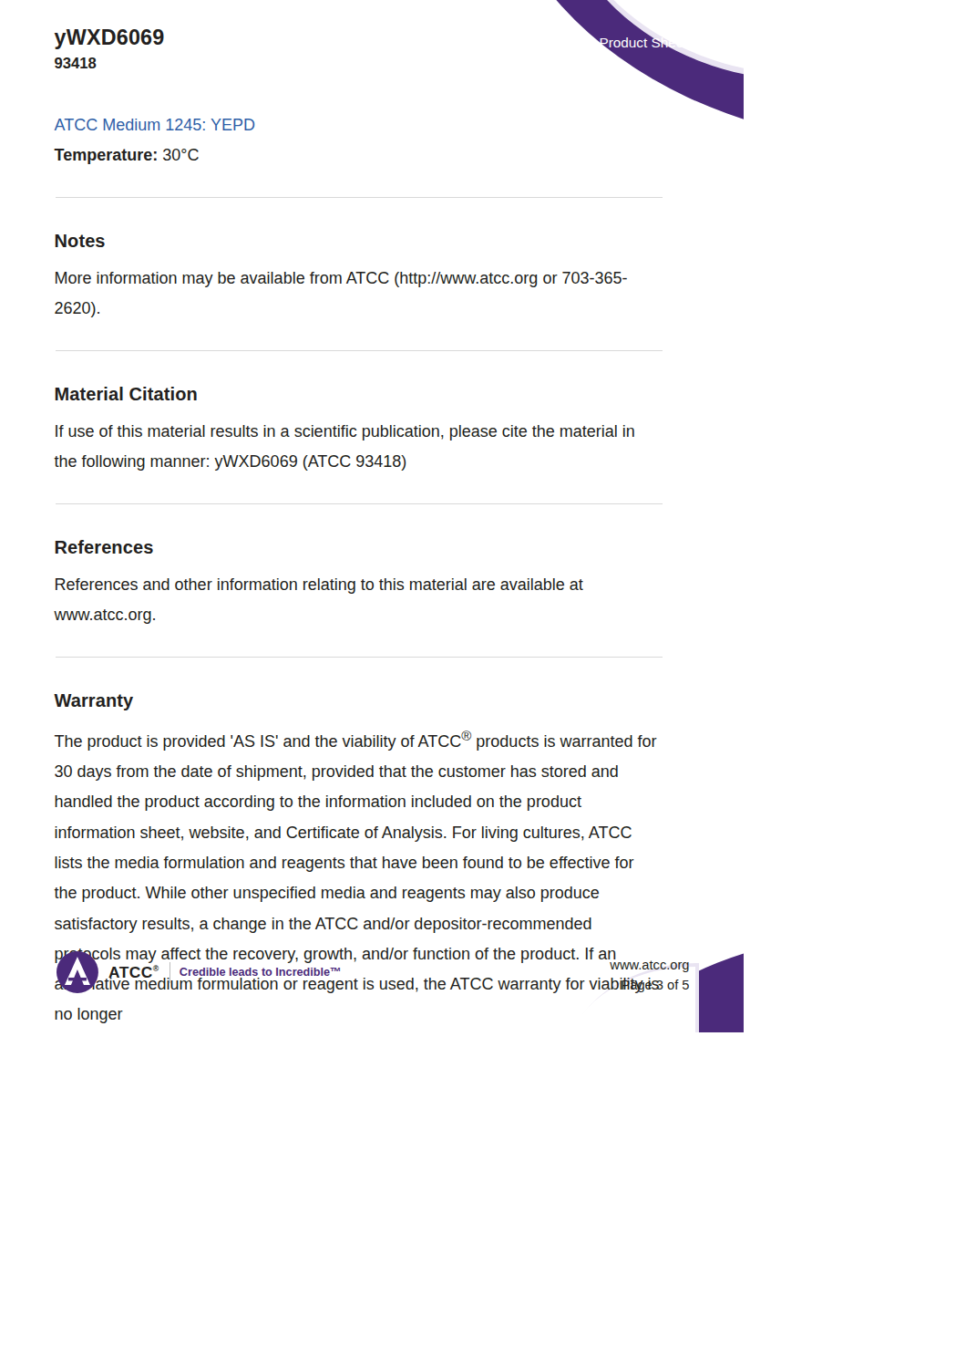yWXD6069
93418
Product Sheet
ATCC Medium 1245: YEPD
Temperature: 30°C
Notes
More information may be available from ATCC (http://www.atcc.org or 703-365-2620).
Material Citation
If use of this material results in a scientific publication, please cite the material in the following manner: yWXD6069 (ATCC 93418)
References
References and other information relating to this material are available at www.atcc.org.
Warranty
The product is provided 'AS IS' and the viability of ATCC® products is warranted for 30 days from the date of shipment, provided that the customer has stored and handled the product according to the information included on the product information sheet, website, and Certificate of Analysis. For living cultures, ATCC lists the media formulation and reagents that have been found to be effective for the product. While other unspecified media and reagents may also produce satisfactory results, a change in the ATCC and/or depositor-recommended protocols may affect the recovery, growth, and/or function of the product. If an alternative medium formulation or reagent is used, the ATCC warranty for viability is no longer
ATCC®
Credible leads to Incredible™
www.atcc.org
Page 3 of 5